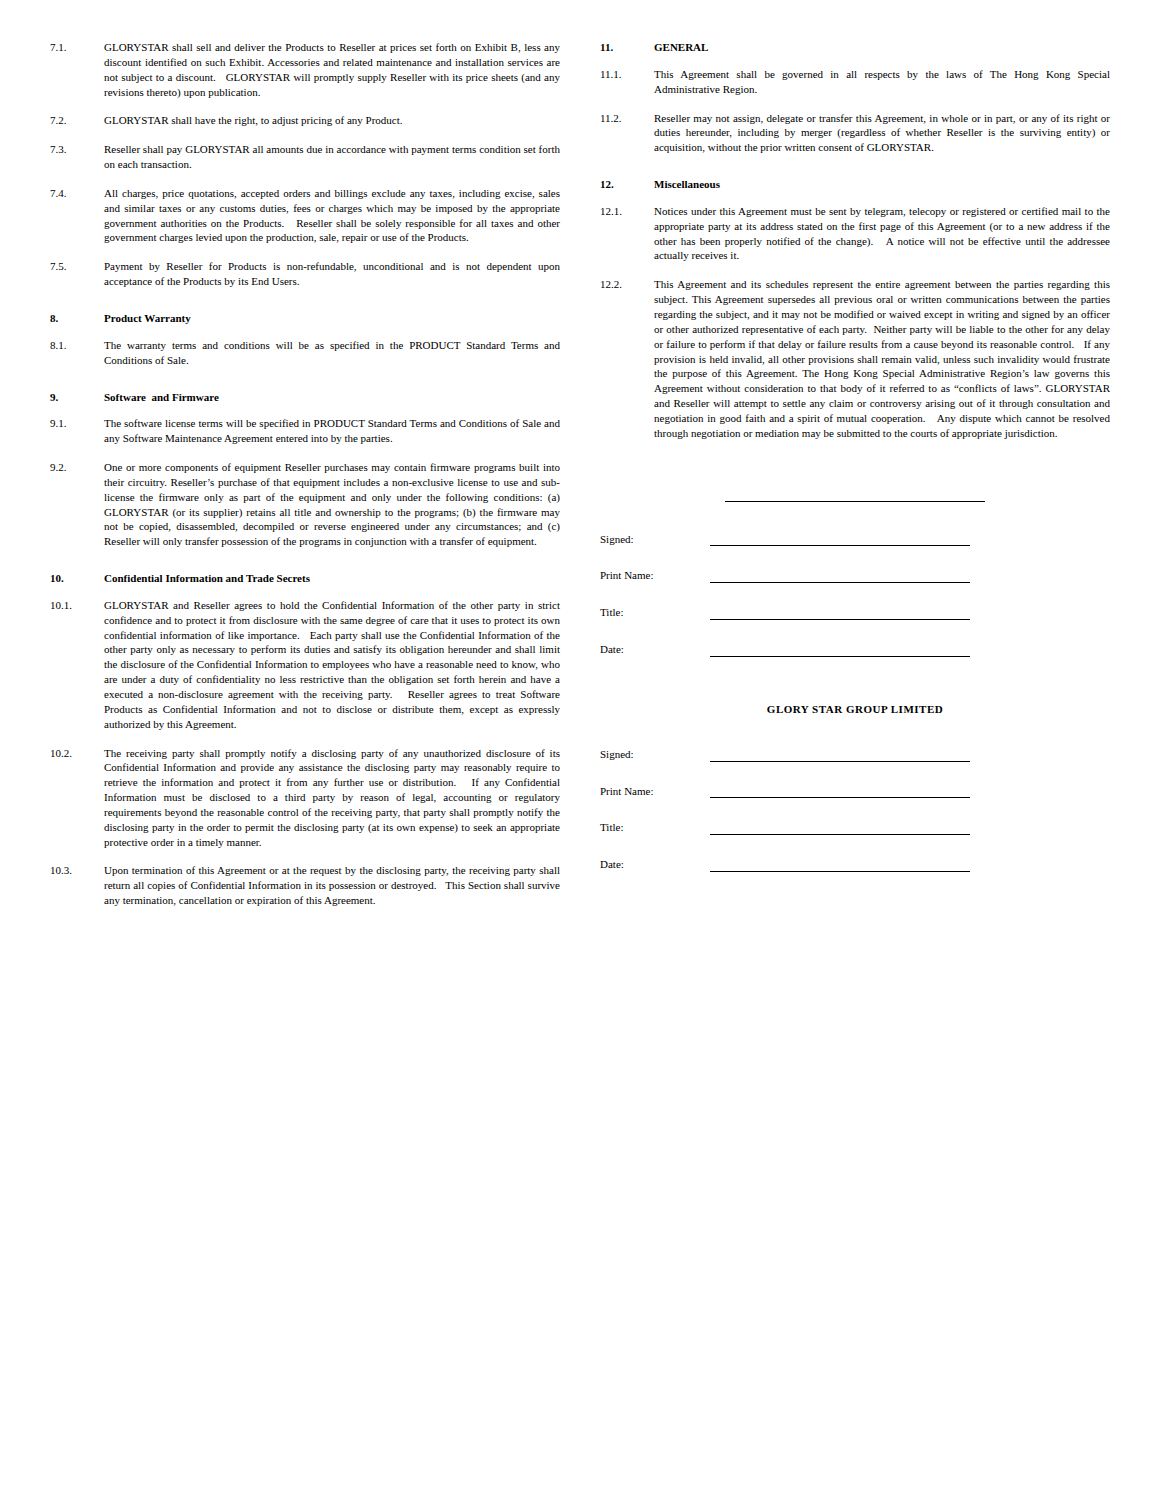7.1.
GLORYSTAR shall sell and deliver the Products to Reseller at prices set forth on Exhibit B, less any discount identified on such Exhibit. Accessories and related maintenance and installation services are not subject to a discount. GLORYSTAR will promptly supply Reseller with its price sheets (and any revisions thereto) upon publication.
7.2.
GLORYSTAR shall have the right, to adjust pricing of any Product.
7.3.
Reseller shall pay GLORYSTAR all amounts due in accordance with payment terms condition set forth on each transaction.
7.4.
All charges, price quotations, accepted orders and billings exclude any taxes, including excise, sales and similar taxes or any customs duties, fees or charges which may be imposed by the appropriate government authorities on the Products. Reseller shall be solely responsible for all taxes and other government charges levied upon the production, sale, repair or use of the Products.
7.5.
Payment by Reseller for Products is non-refundable, unconditional and is not dependent upon acceptance of the Products by its End Users.
8. Product Warranty
8.1.
The warranty terms and conditions will be as specified in the PRODUCT Standard Terms and Conditions of Sale.
9. Software and Firmware
9.1.
The software license terms will be specified in PRODUCT Standard Terms and Conditions of Sale and any Software Maintenance Agreement entered into by the parties.
9.2.
One or more components of equipment Reseller purchases may contain firmware programs built into their circuitry. Reseller’s purchase of that equipment includes a non-exclusive license to use and sub-license the firmware only as part of the equipment and only under the following conditions: (a) GLORYSTAR (or its supplier) retains all title and ownership to the programs; (b) the firmware may not be copied, disassembled, decompiled or reverse engineered under any circumstances; and (c) Reseller will only transfer possession of the programs in conjunction with a transfer of equipment.
10. Confidential Information and Trade Secrets
10.1.
GLORYSTAR and Reseller agrees to hold the Confidential Information of the other party in strict confidence and to protect it from disclosure with the same degree of care that it uses to protect its own confidential information of like importance. Each party shall use the Confidential Information of the other party only as necessary to perform its duties and satisfy its obligation hereunder and shall limit the disclosure of the Confidential Information to employees who have a reasonable need to know, who are under a duty of confidentiality no less restrictive than the obligation set forth herein and have a executed a non-disclosure agreement with the receiving party. Reseller agrees to treat Software Products as Confidential Information and not to disclose or distribute them, except as expressly authorized by this Agreement.
10.2.
The receiving party shall promptly notify a disclosing party of any unauthorized disclosure of its Confidential Information and provide any assistance the disclosing party may reasonably require to retrieve the information and protect it from any further use or distribution. If any Confidential Information must be disclosed to a third party by reason of legal, accounting or regulatory requirements beyond the reasonable control of the receiving party, that party shall promptly notify the disclosing party in the order to permit the disclosing party (at its own expense) to seek an appropriate protective order in a timely manner.
10.3.
Upon termination of this Agreement or at the request by the disclosing party, the receiving party shall return all copies of Confidential Information in its possession or destroyed. This Section shall survive any termination, cancellation or expiration of this Agreement.
11. GENERAL
11.1.
This Agreement shall be governed in all respects by the laws of The Hong Kong Special Administrative Region.
11.2.
Reseller may not assign, delegate or transfer this Agreement, in whole or in part, or any of its right or duties hereunder, including by merger (regardless of whether Reseller is the surviving entity) or acquisition, without the prior written consent of GLORYSTAR.
12. Miscellaneous
12.1.
Notices under this Agreement must be sent by telegram, telecopy or registered or certified mail to the appropriate party at its address stated on the first page of this Agreement (or to a new address if the other has been properly notified of the change). A notice will not be effective until the addressee actually receives it.
12.2.
This Agreement and its schedules represent the entire agreement between the parties regarding this subject. This Agreement supersedes all previous oral or written communications between the parties regarding the subject, and it may not be modified or waived except in writing and signed by an officer or other authorized representative of each party. Neither party will be liable to the other for any delay or failure to perform if that delay or failure results from a cause beyond its reasonable control. If any provision is held invalid, all other provisions shall remain valid, unless such invalidity would frustrate the purpose of this Agreement. The Hong Kong Special Administrative Region’s law governs this Agreement without consideration to that body of it referred to as “conflicts of laws”. GLORYSTAR and Reseller will attempt to settle any claim or controversy arising out of it through consultation and negotiation in good faith and a spirit of mutual cooperation. Any dispute which cannot be resolved through negotiation or mediation may be submitted to the courts of appropriate jurisdiction.
Signed:
Print Name:
Title:
Date:
GLORY STAR GROUP LIMITED
Signed:
Print Name:
Title:
Date: